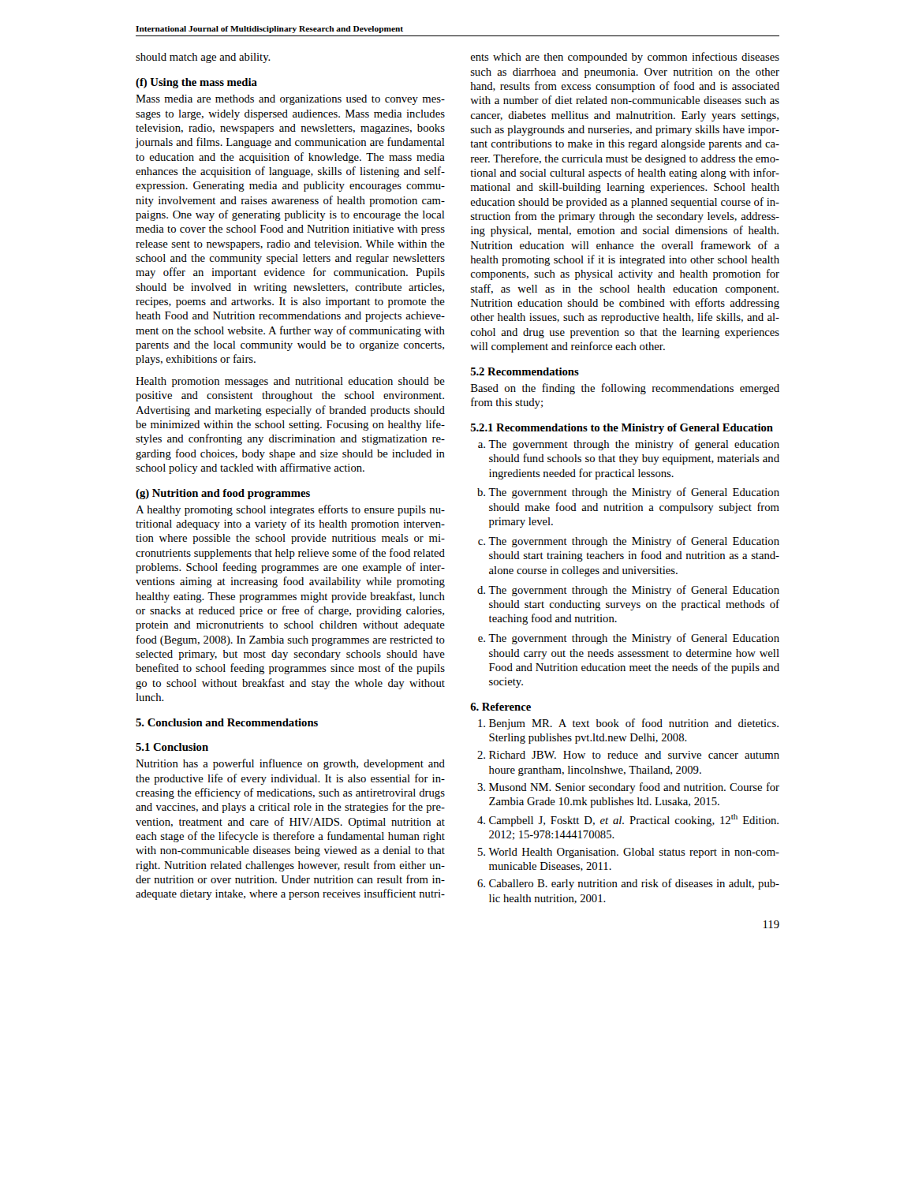International Journal of Multidisciplinary Research and Development
should match age and ability.
(f) Using the mass media
Mass media are methods and organizations used to convey messages to large, widely dispersed audiences. Mass media includes television, radio, newspapers and newsletters, magazines, books journals and films. Language and communication are fundamental to education and the acquisition of knowledge. The mass media enhances the acquisition of language, skills of listening and self-expression. Generating media and publicity encourages community involvement and raises awareness of health promotion campaigns. One way of generating publicity is to encourage the local media to cover the school Food and Nutrition initiative with press release sent to newspapers, radio and television. While within the school and the community special letters and regular newsletters may offer an important evidence for communication. Pupils should be involved in writing newsletters, contribute articles, recipes, poems and artworks. It is also important to promote the heath Food and Nutrition recommendations and projects achievement on the school website. A further way of communicating with parents and the local community would be to organize concerts, plays, exhibitions or fairs.
Health promotion messages and nutritional education should be positive and consistent throughout the school environment. Advertising and marketing especially of branded products should be minimized within the school setting. Focusing on healthy lifestyles and confronting any discrimination and stigmatization regarding food choices, body shape and size should be included in school policy and tackled with affirmative action.
(g) Nutrition and food programmes
A healthy promoting school integrates efforts to ensure pupils nutritional adequacy into a variety of its health promotion intervention where possible the school provide nutritious meals or micronutrients supplements that help relieve some of the food related problems. School feeding programmes are one example of interventions aiming at increasing food availability while promoting healthy eating. These programmes might provide breakfast, lunch or snacks at reduced price or free of charge, providing calories, protein and micronutrients to school children without adequate food (Begum, 2008). In Zambia such programmes are restricted to selected primary, but most day secondary schools should have benefited to school feeding programmes since most of the pupils go to school without breakfast and stay the whole day without lunch.
5. Conclusion and Recommendations
5.1 Conclusion
Nutrition has a powerful influence on growth, development and the productive life of every individual. It is also essential for increasing the efficiency of medications, such as antiretroviral drugs and vaccines, and plays a critical role in the strategies for the prevention, treatment and care of HIV/AIDS. Optimal nutrition at each stage of the lifecycle is therefore a fundamental human right with non-communicable diseases being viewed as a denial to that right. Nutrition related challenges however, result from either under nutrition or over nutrition. Under nutrition can result from inadequate dietary intake, where a person receives insufficient nutrients which are then compounded by common infectious diseases such as diarrhoea and pneumonia. Over nutrition on the other hand, results from excess consumption of food and is associated with a number of diet related non-communicable diseases such as cancer, diabetes mellitus and malnutrition. Early years settings, such as playgrounds and nurseries, and primary skills have important contributions to make in this regard alongside parents and career. Therefore, the curricula must be designed to address the emotional and social cultural aspects of health eating along with informational and skill-building learning experiences. School health education should be provided as a planned sequential course of instruction from the primary through the secondary levels, addressing physical, mental, emotion and social dimensions of health. Nutrition education will enhance the overall framework of a health promoting school if it is integrated into other school health components, such as physical activity and health promotion for staff, as well as in the school health education component. Nutrition education should be combined with efforts addressing other health issues, such as reproductive health, life skills, and alcohol and drug use prevention so that the learning experiences will complement and reinforce each other.
5.2 Recommendations
Based on the finding the following recommendations emerged from this study;
5.2.1 Recommendations to the Ministry of General Education
The government through the ministry of general education should fund schools so that they buy equipment, materials and ingredients needed for practical lessons.
The government through the Ministry of General Education should make food and nutrition a compulsory subject from primary level.
The government through the Ministry of General Education should start training teachers in food and nutrition as a stand- alone course in colleges and universities.
The government through the Ministry of General Education should start conducting surveys on the practical methods of teaching food and nutrition.
The government through the Ministry of General Education should carry out the needs assessment to determine how well Food and Nutrition education meet the needs of the pupils and society.
6. Reference
Benjum MR. A text book of food nutrition and dietetics. Sterling publishes pvt.ltd.new Delhi, 2008.
Richard JBW. How to reduce and survive cancer autumn houre grantham, lincolnshwe, Thailand, 2009.
Musond NM. Senior secondary food and nutrition. Course for Zambia Grade 10.mk publishes ltd. Lusaka, 2015.
Campbell J, Fosktt D, et al. Practical cooking, 12th Edition. 2012; 15-978:1444170085.
World Health Organisation. Global status report in non-communicable Diseases, 2011.
Caballero B. early nutrition and risk of diseases in adult, public health nutrition, 2001.
119